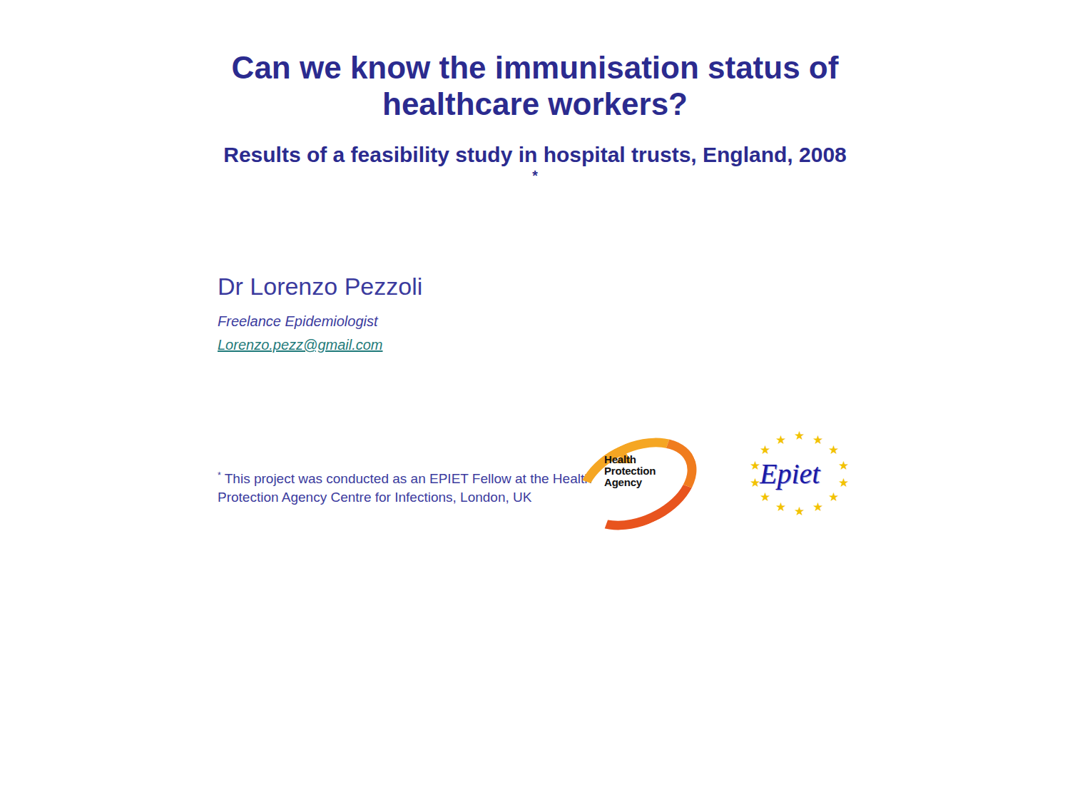Can we know the immunisation status of healthcare workers?
Results of a feasibility study in hospital trusts, England, 2008 *
Dr Lorenzo Pezzoli
Freelance Epidemiologist
Lorenzo.pezz@gmail.com
* This project was conducted as an EPIET Fellow at the Health Protection Agency Centre for Infections, London, UK
Health
Protection
Agency
★ ★ ★ ★ ★ ★ ★ ★ ★ ★ ★ ★ ★ ★
Epiet